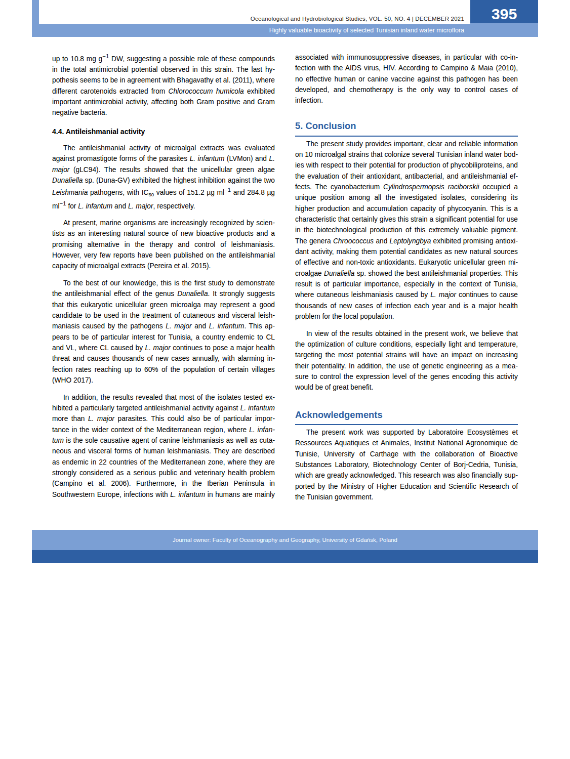Oceanological and Hydrobiological Studies, VOL. 50, NO. 4 | DECEMBER 2021
Highly valuable bioactivity of selected Tunisian inland water microflora
395
up to 10.8 mg g−1 DW, suggesting a possible role of these compounds in the total antimicrobial potential observed in this strain. The last hypothesis seems to be in agreement with Bhagavathy et al. (2011), where different carotenoids extracted from Chlorococcum humicola exhibited important antimicrobial activity, affecting both Gram positive and Gram negative bacteria.
4.4. Antileishmanial activity
The antileishmanial activity of microalgal extracts was evaluated against promastigote forms of the parasites L. infantum (LVMon) and L. major (gLC94). The results showed that the unicellular green algae Dunaliella sp. (Duna-GV) exhibited the highest inhibition against the two Leishmania pathogens, with IC50 values of 151.2 µg ml−1 and 284.8 µg ml−1 for L. infantum and L. major, respectively.
At present, marine organisms are increasingly recognized by scientists as an interesting natural source of new bioactive products and a promising alternative in the therapy and control of leishmaniasis. However, very few reports have been published on the antileishmanial capacity of microalgal extracts (Pereira et al. 2015).
To the best of our knowledge, this is the first study to demonstrate the antileishmanial effect of the genus Dunaliella. It strongly suggests that this eukaryotic unicellular green microalga may represent a good candidate to be used in the treatment of cutaneous and visceral leishmaniasis caused by the pathogens L. major and L. infantum. This appears to be of particular interest for Tunisia, a country endemic to CL and VL, where CL caused by L. major continues to pose a major health threat and causes thousands of new cases annually, with alarming infection rates reaching up to 60% of the population of certain villages (WHO 2017).
In addition, the results revealed that most of the isolates tested exhibited a particularly targeted antileishmanial activity against L. infantum more than L. major parasites. This could also be of particular importance in the wider context of the Mediterranean region, where L. infantum is the sole causative agent of canine leishmaniasis as well as cutaneous and visceral forms of human leishmaniasis. They are described as endemic in 22 countries of the Mediterranean zone, where they are strongly considered as a serious public and veterinary health problem (Campino et al. 2006). Furthermore, in the Iberian Peninsula in Southwestern Europe, infections with L. infantum in humans are mainly associated with immunosuppressive diseases, in particular with co-infection with the AIDS virus, HIV. According to Campino & Maia (2010), no effective human or canine vaccine against this pathogen has been developed, and chemotherapy is the only way to control cases of infection.
5. Conclusion
The present study provides important, clear and reliable information on 10 microalgal strains that colonize several Tunisian inland water bodies with respect to their potential for production of phycobiliproteins, and the evaluation of their antioxidant, antibacterial, and antileishmanial effects. The cyanobacterium Cylindrospermopsis raciborskii occupied a unique position among all the investigated isolates, considering its higher production and accumulation capacity of phycocyanin. This is a characteristic that certainly gives this strain a significant potential for use in the biotechnological production of this extremely valuable pigment. The genera Chroococcus and Leptolyngbya exhibited promising antioxidant activity, making them potential candidates as new natural sources of effective and non-toxic antioxidants. Eukaryotic unicellular green microalgae Dunaliella sp. showed the best antileishmanial properties. This result is of particular importance, especially in the context of Tunisia, where cutaneous leishmaniasis caused by L. major continues to cause thousands of new cases of infection each year and is a major health problem for the local population.
In view of the results obtained in the present work, we believe that the optimization of culture conditions, especially light and temperature, targeting the most potential strains will have an impact on increasing their potentiality. In addition, the use of genetic engineering as a measure to control the expression level of the genes encoding this activity would be of great benefit.
Acknowledgements
The present work was supported by Laboratoire Ecosystèmes et Ressources Aquatiques et Animales, Institut National Agronomique de Tunisie, University of Carthage with the collaboration of Bioactive Substances Laboratory, Biotechnology Center of Borj-Cedria, Tunisia, which are greatly acknowledged. This research was also financially supported by the Ministry of Higher Education and Scientific Research of the Tunisian government.
Journal owner: Faculty of Oceanography and Geography, University of Gdańsk, Poland